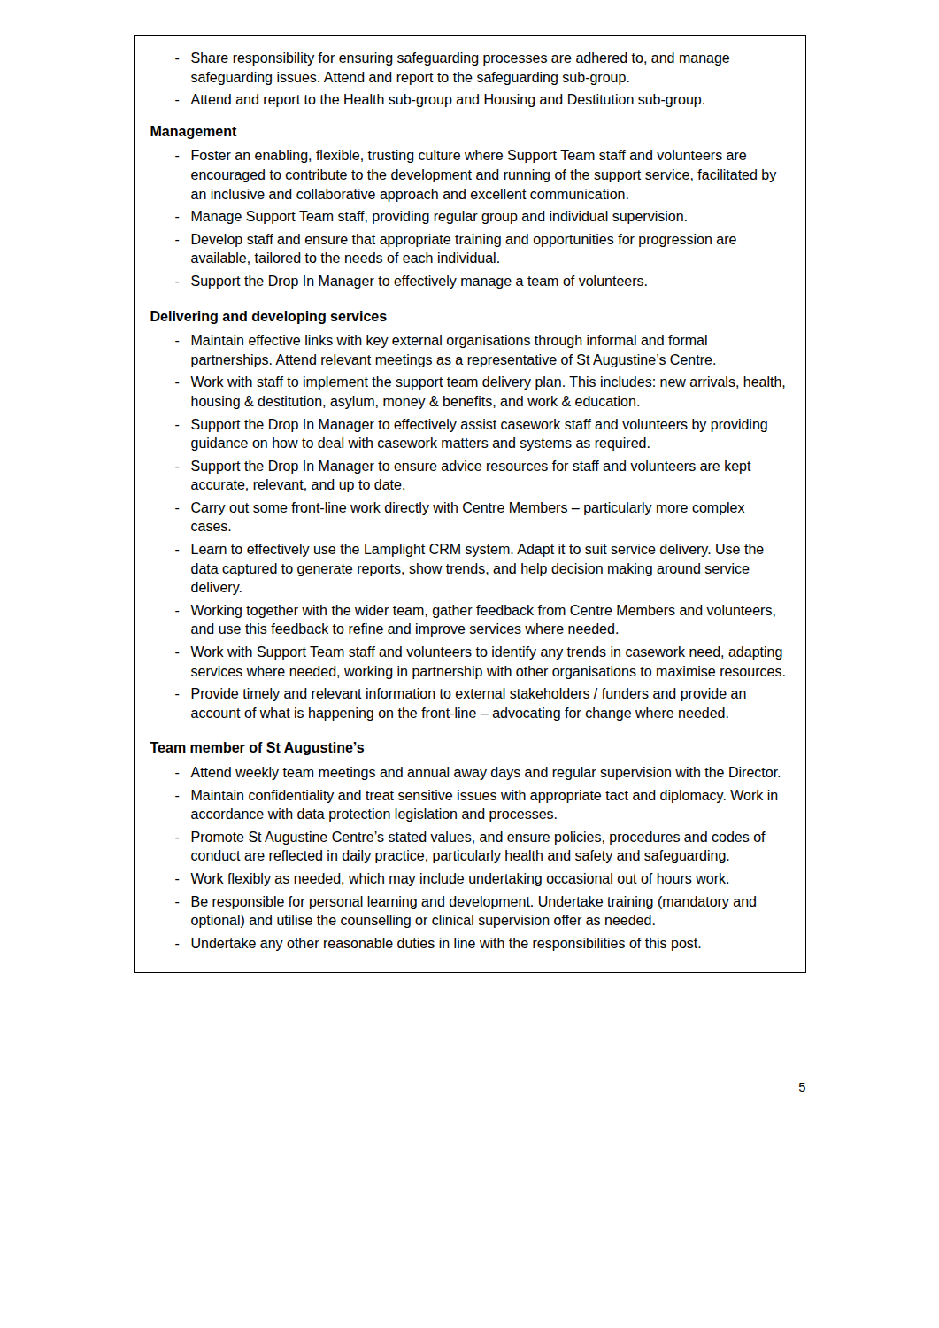Share responsibility for ensuring safeguarding processes are adhered to, and manage safeguarding issues. Attend and report to the safeguarding sub-group.
Attend and report to the Health sub-group and Housing and Destitution sub-group.
Management
Foster an enabling, flexible, trusting culture where Support Team staff and volunteers are encouraged to contribute to the development and running of the support service, facilitated by an inclusive and collaborative approach and excellent communication.
Manage Support Team staff, providing regular group and individual supervision.
Develop staff and ensure that appropriate training and opportunities for progression are available, tailored to the needs of each individual.
Support the Drop In Manager to effectively manage a team of volunteers.
Delivering and developing services
Maintain effective links with key external organisations through informal and formal partnerships. Attend relevant meetings as a representative of St Augustine’s Centre.
Work with staff to implement the support team delivery plan. This includes: new arrivals, health, housing & destitution, asylum, money & benefits, and work & education.
Support the Drop In Manager to effectively assist casework staff and volunteers by providing guidance on how to deal with casework matters and systems as required.
Support the Drop In Manager to ensure advice resources for staff and volunteers are kept accurate, relevant, and up to date.
Carry out some front-line work directly with Centre Members – particularly more complex cases.
Learn to effectively use the Lamplight CRM system. Adapt it to suit service delivery. Use the data captured to generate reports, show trends, and help decision making around service delivery.
Working together with the wider team, gather feedback from Centre Members and volunteers, and use this feedback to refine and improve services where needed.
Work with Support Team staff and volunteers to identify any trends in casework need, adapting services where needed, working in partnership with other organisations to maximise resources.
Provide timely and relevant information to external stakeholders / funders and provide an account of what is happening on the front-line – advocating for change where needed.
Team member of St Augustine’s
Attend weekly team meetings and annual away days and regular supervision with the Director.
Maintain confidentiality and treat sensitive issues with appropriate tact and diplomacy. Work in accordance with data protection legislation and processes.
Promote St Augustine Centre’s stated values, and ensure policies, procedures and codes of conduct are reflected in daily practice, particularly health and safety and safeguarding.
Work flexibly as needed, which may include undertaking occasional out of hours work.
Be responsible for personal learning and development. Undertake training (mandatory and optional) and utilise the counselling or clinical supervision offer as needed.
Undertake any other reasonable duties in line with the responsibilities of this post.
5